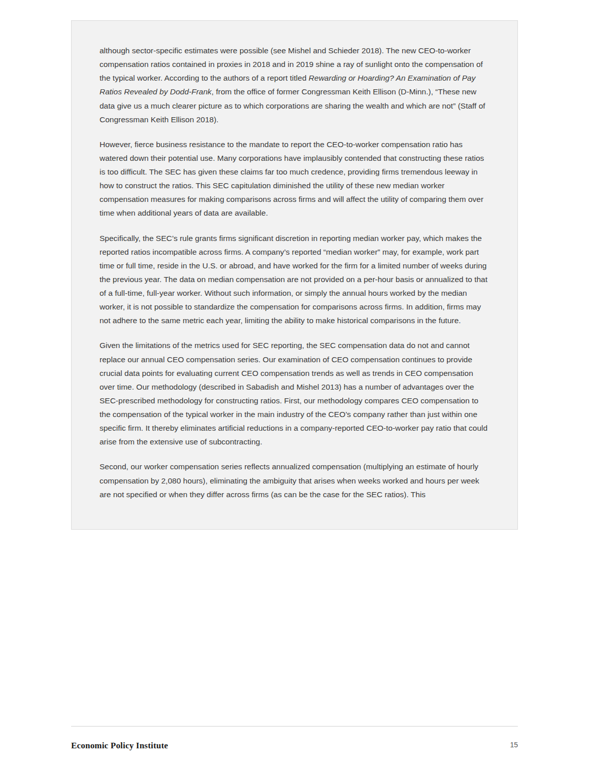although sector-specific estimates were possible (see Mishel and Schieder 2018). The new CEO-to-worker compensation ratios contained in proxies in 2018 and in 2019 shine a ray of sunlight onto the compensation of the typical worker. According to the authors of a report titled Rewarding or Hoarding? An Examination of Pay Ratios Revealed by Dodd-Frank, from the office of former Congressman Keith Ellison (D-Minn.), “These new data give us a much clearer picture as to which corporations are sharing the wealth and which are not” (Staff of Congressman Keith Ellison 2018).
However, fierce business resistance to the mandate to report the CEO-to-worker compensation ratio has watered down their potential use. Many corporations have implausibly contended that constructing these ratios is too difficult. The SEC has given these claims far too much credence, providing firms tremendous leeway in how to construct the ratios. This SEC capitulation diminished the utility of these new median worker compensation measures for making comparisons across firms and will affect the utility of comparing them over time when additional years of data are available.
Specifically, the SEC’s rule grants firms significant discretion in reporting median worker pay, which makes the reported ratios incompatible across firms. A company’s reported “median worker” may, for example, work part time or full time, reside in the U.S. or abroad, and have worked for the firm for a limited number of weeks during the previous year. The data on median compensation are not provided on a per-hour basis or annualized to that of a full-time, full-year worker. Without such information, or simply the annual hours worked by the median worker, it is not possible to standardize the compensation for comparisons across firms. In addition, firms may not adhere to the same metric each year, limiting the ability to make historical comparisons in the future.
Given the limitations of the metrics used for SEC reporting, the SEC compensation data do not and cannot replace our annual CEO compensation series. Our examination of CEO compensation continues to provide crucial data points for evaluating current CEO compensation trends as well as trends in CEO compensation over time. Our methodology (described in Sabadish and Mishel 2013) has a number of advantages over the SEC-prescribed methodology for constructing ratios. First, our methodology compares CEO compensation to the compensation of the typical worker in the main industry of the CEO’s company rather than just within one specific firm. It thereby eliminates artificial reductions in a company-reported CEO-to-worker pay ratio that could arise from the extensive use of subcontracting.
Second, our worker compensation series reflects annualized compensation (multiplying an estimate of hourly compensation by 2,080 hours), eliminating the ambiguity that arises when weeks worked and hours per week are not specified or when they differ across firms (as can be the case for the SEC ratios). This
Economic Policy Institute
15